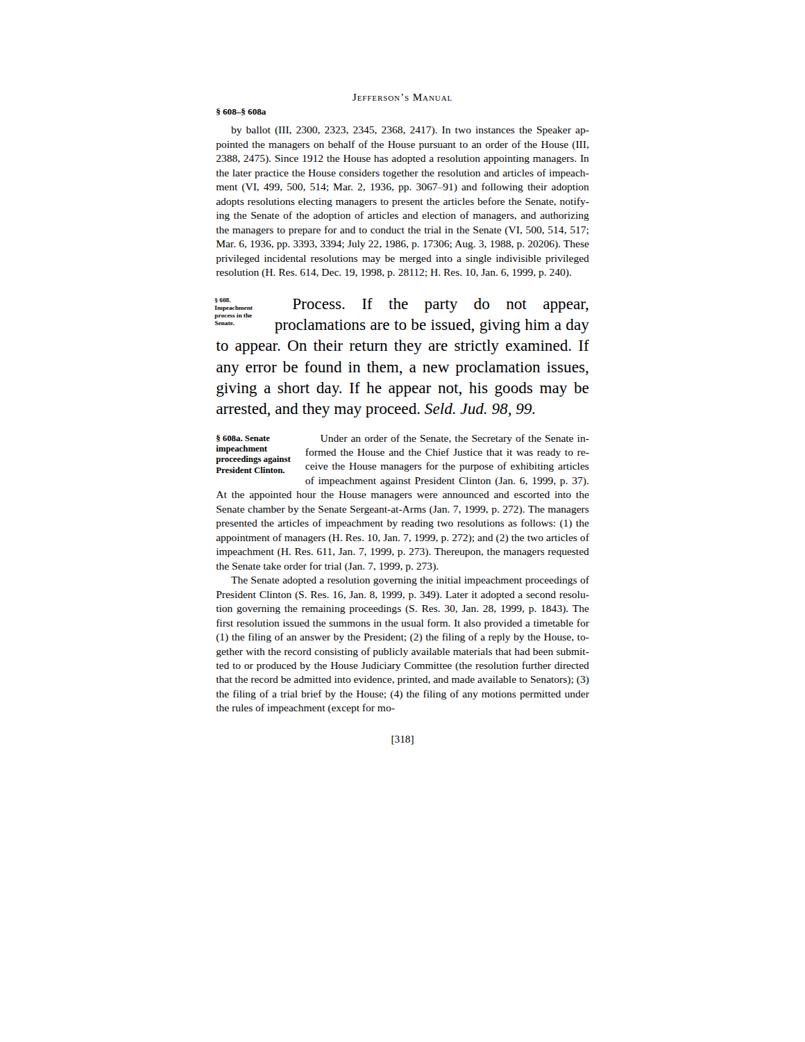Jefferson’s Manual
§ 608–§ 608a
by ballot (III, 2300, 2323, 2345, 2368, 2417). In two instances the Speaker appointed the managers on behalf of the House pursuant to an order of the House (III, 2388, 2475). Since 1912 the House has adopted a resolution appointing managers. In the later practice the House considers together the resolution and articles of impeachment (VI, 499, 500, 514; Mar. 2, 1936, pp. 3067–91) and following their adoption adopts resolutions electing managers to present the articles before the Senate, notifying the Senate of the adoption of articles and election of managers, and authorizing the managers to prepare for and to conduct the trial in the Senate (VI, 500, 514, 517; Mar. 6, 1936, pp. 3393, 3394; July 22, 1986, p. 17306; Aug. 3, 1988, p. 20206). These privileged incidental resolutions may be merged into a single indivisible privileged resolution (H. Res. 614, Dec. 19, 1998, p. 28112; H. Res. 10, Jan. 6, 1999, p. 240).
§ 608. Impeachment process in the Senate. Process. If the party do not appear, proclamations are to be issued, giving him a day to appear. On their return they are strictly examined. If any error be found in them, a new proclamation issues, giving a short day. If he appear not, his goods may be arrested, and they may proceed. Seld. Jud. 98, 99.
§ 608a. Senate impeachment proceedings against President Clinton.
Under an order of the Senate, the Secretary of the Senate informed the House and the Chief Justice that it was ready to receive the House managers for the purpose of exhibiting articles of impeachment against President Clinton (Jan. 6, 1999, p. 37). At the appointed hour the House managers were announced and escorted into the Senate chamber by the Senate Sergeant-at-Arms (Jan. 7, 1999, p. 272). The managers presented the articles of impeachment by reading two resolutions as follows: (1) the appointment of managers (H. Res. 10, Jan. 7, 1999, p. 272); and (2) the two articles of impeachment (H. Res. 611, Jan. 7, 1999, p. 273). Thereupon, the managers requested the Senate take order for trial (Jan. 7, 1999, p. 273).
The Senate adopted a resolution governing the initial impeachment proceedings of President Clinton (S. Res. 16, Jan. 8, 1999, p. 349). Later it adopted a second resolution governing the remaining proceedings (S. Res. 30, Jan. 28, 1999, p. 1843). The first resolution issued the summons in the usual form. It also provided a timetable for (1) the filing of an answer by the President; (2) the filing of a reply by the House, together with the record consisting of publicly available materials that had been submitted to or produced by the House Judiciary Committee (the resolution further directed that the record be admitted into evidence, printed, and made available to Senators); (3) the filing of a trial brief by the House; (4) the filing of any motions permitted under the rules of impeachment (except for mo-
[318]